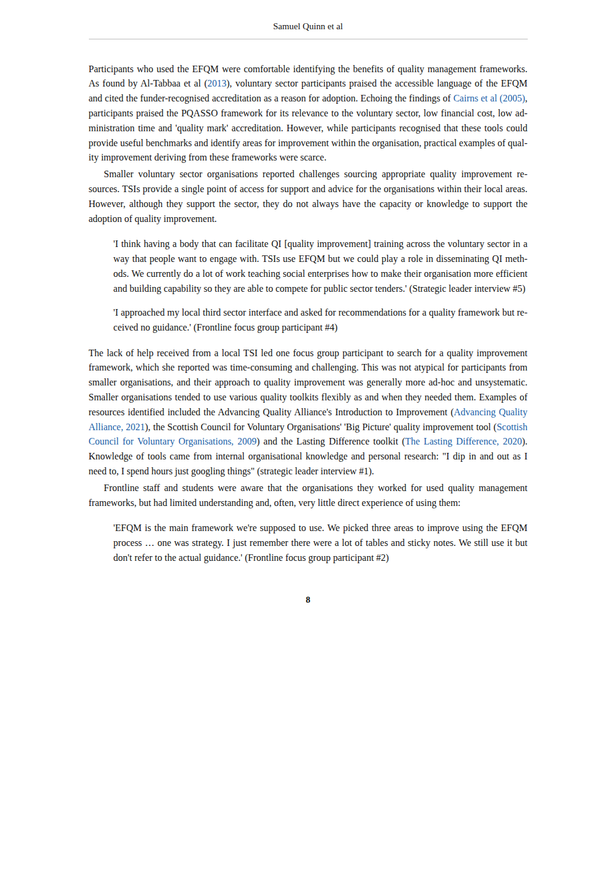Samuel Quinn et al
Participants who used the EFQM were comfortable identifying the benefits of quality management frameworks. As found by Al-Tabbaa et al (2013), voluntary sector participants praised the accessible language of the EFQM and cited the funder-recognised accreditation as a reason for adoption. Echoing the findings of Cairns et al (2005), participants praised the PQASSO framework for its relevance to the voluntary sector, low financial cost, low administration time and 'quality mark' accreditation. However, while participants recognised that these tools could provide useful benchmarks and identify areas for improvement within the organisation, practical examples of quality improvement deriving from these frameworks were scarce.
Smaller voluntary sector organisations reported challenges sourcing appropriate quality improvement resources. TSIs provide a single point of access for support and advice for the organisations within their local areas. However, although they support the sector, they do not always have the capacity or knowledge to support the adoption of quality improvement.
'I think having a body that can facilitate QI [quality improvement] training across the voluntary sector in a way that people want to engage with. TSIs use EFQM but we could play a role in disseminating QI methods. We currently do a lot of work teaching social enterprises how to make their organisation more efficient and building capability so they are able to compete for public sector tenders.' (Strategic leader interview #5)
'I approached my local third sector interface and asked for recommendations for a quality framework but received no guidance.' (Frontline focus group participant #4)
The lack of help received from a local TSI led one focus group participant to search for a quality improvement framework, which she reported was time-consuming and challenging. This was not atypical for participants from smaller organisations, and their approach to quality improvement was generally more ad-hoc and unsystematic. Smaller organisations tended to use various quality toolkits flexibly as and when they needed them. Examples of resources identified included the Advancing Quality Alliance's Introduction to Improvement (Advancing Quality Alliance, 2021), the Scottish Council for Voluntary Organisations' 'Big Picture' quality improvement tool (Scottish Council for Voluntary Organisations, 2009) and the Lasting Difference toolkit (The Lasting Difference, 2020). Knowledge of tools came from internal organisational knowledge and personal research: "I dip in and out as I need to, I spend hours just googling things" (strategic leader interview #1).
Frontline staff and students were aware that the organisations they worked for used quality management frameworks, but had limited understanding and, often, very little direct experience of using them:
'EFQM is the main framework we're supposed to use. We picked three areas to improve using the EFQM process … one was strategy. I just remember there were a lot of tables and sticky notes. We still use it but don't refer to the actual guidance.' (Frontline focus group participant #2)
8